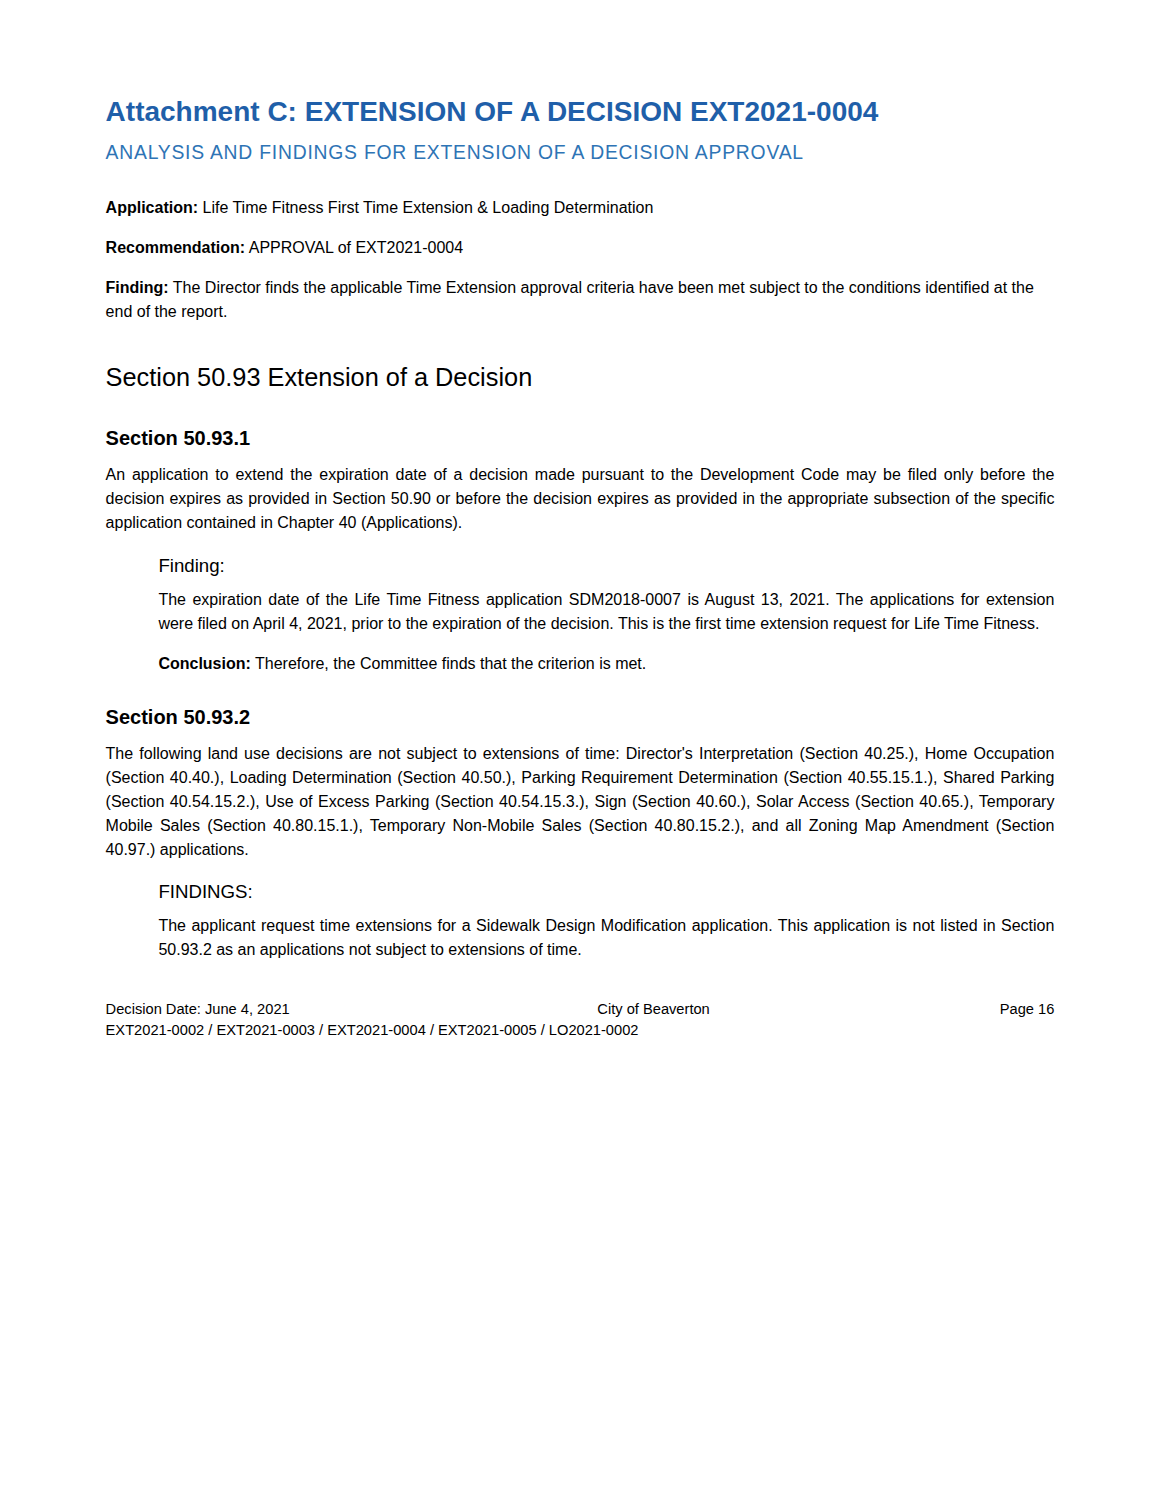Attachment C: EXTENSION OF A DECISION EXT2021-0004
ANALYSIS AND FINDINGS FOR EXTENSION OF A DECISION APPROVAL
Application: Life Time Fitness First Time Extension & Loading Determination
Recommendation: APPROVAL of EXT2021-0004
Finding: The Director finds the applicable Time Extension approval criteria have been met subject to the conditions identified at the end of the report.
Section 50.93 Extension of a Decision
Section 50.93.1
An application to extend the expiration date of a decision made pursuant to the Development Code may be filed only before the decision expires as provided in Section 50.90 or before the decision expires as provided in the appropriate subsection of the specific application contained in Chapter 40 (Applications).
Finding:
The expiration date of the Life Time Fitness application SDM2018-0007 is August 13, 2021. The applications for extension were filed on April 4, 2021, prior to the expiration of the decision. This is the first time extension request for Life Time Fitness.
Conclusion: Therefore, the Committee finds that the criterion is met.
Section 50.93.2
The following land use decisions are not subject to extensions of time: Director's Interpretation (Section 40.25.), Home Occupation (Section 40.40.), Loading Determination (Section 40.50.), Parking Requirement Determination (Section 40.55.15.1.), Shared Parking (Section 40.54.15.2.), Use of Excess Parking (Section 40.54.15.3.), Sign (Section 40.60.), Solar Access (Section 40.65.), Temporary Mobile Sales (Section 40.80.15.1.), Temporary Non-Mobile Sales (Section 40.80.15.2.), and all Zoning Map Amendment (Section 40.97.) applications.
FINDINGS:
The applicant request time extensions for a Sidewalk Design Modification application. This application is not listed in Section 50.93.2 as an applications not subject to extensions of time.
Decision Date: June 4, 2021 City of Beaverton Page 16
EXT2021-0002 / EXT2021-0003 / EXT2021-0004 / EXT2021-0005 / LO2021-0002